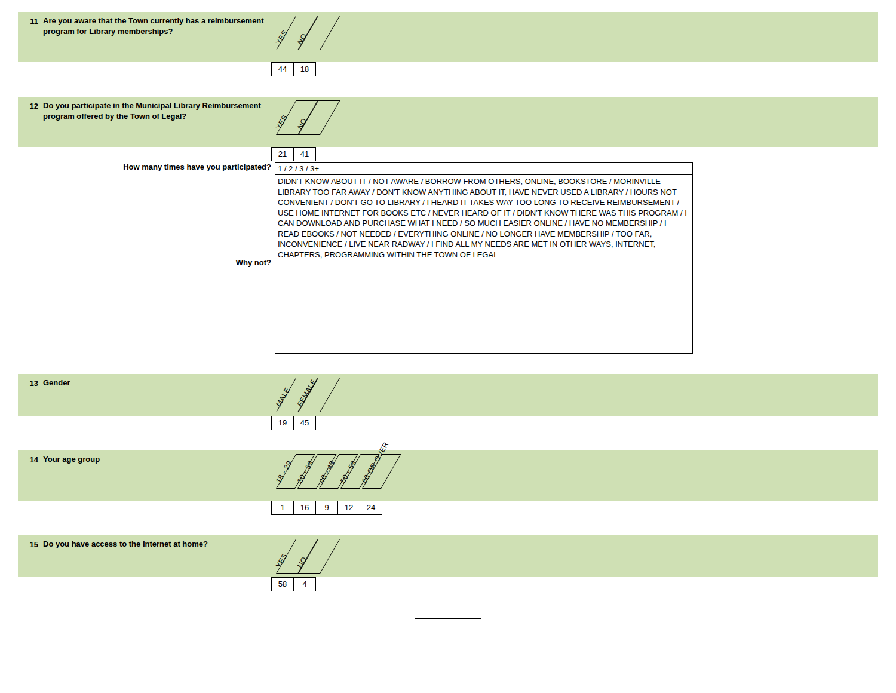11
Are you aware that the Town currently has a reimbursement program for Library memberships?
YES
NO
44
18
12
Do you participate in the Municipal Library Reimbursement program offered by the Town of Legal?
YES
NO
21
41
How many times have you participated?
1 / 2 / 3 / 3+
Why not?
DIDN'T KNOW ABOUT IT / NOT AWARE / BORROW FROM OTHERS, ONLINE, BOOKSTORE / MORINVILLE LIBRARY TOO FAR AWAY / DON'T KNOW ANYTHING ABOUT IT, HAVE NEVER USED A LIBRARY / HOURS NOT CONVENIENT / DON'T GO TO LIBRARY / I HEARD IT TAKES WAY TOO LONG TO RECEIVE REIMBURSEMENT / USE HOME INTERNET FOR BOOKS ETC / NEVER HEARD OF IT / DIDN'T KNOW THERE WAS THIS PROGRAM / I CAN DOWNLOAD AND PURCHASE WHAT I NEED / SO MUCH EASIER ONLINE / HAVE NO MEMBERSHIP / I READ EBOOKS / NOT NEEDED / EVERYTHING ONLINE / NO LONGER HAVE MEMBERSHIP / TOO FAR, INCONVENIENCE / LIVE NEAR RADWAY / I FIND ALL MY NEEDS ARE MET IN OTHER WAYS, INTERNET, CHAPTERS, PROGRAMMING WITHIN THE TOWN OF LEGAL
13
Gender
MALE
FEMALE
19
45
14
Your age group
18 - 29
30 - 39
40 - 49
50 - 59
60 OR OVER
1
16
9
12
24
15
Do you have access to the Internet at home?
YES
NO
58
4